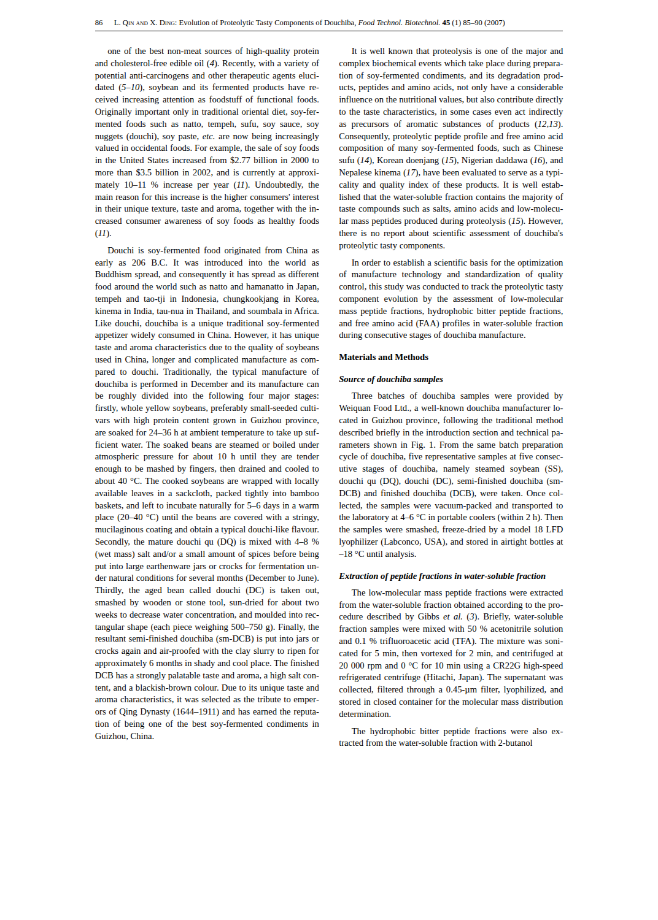86 L. Qin and X. Ding: Evolution of Proteolytic Tasty Components of Douchiba, Food Technol. Biotechnol. 45 (1) 85–90 (2007)
one of the best non-meat sources of high-quality protein and cholesterol-free edible oil (4). Recently, with a variety of potential anti-carcinogens and other therapeutic agents elucidated (5–10), soybean and its fermented products have received increasing attention as foodstuff of functional foods. Originally important only in traditional oriental diet, soy-fermented foods such as natto, tempeh, sufu, soy sauce, soy nuggets (douchi), soy paste, etc. are now being increasingly valued in occidental foods. For example, the sale of soy foods in the United States increased from $2.77 billion in 2000 to more than $3.5 billion in 2002, and is currently at approximately 10–11 % increase per year (11). Undoubtedly, the main reason for this increase is the higher consumers' interest in their unique texture, taste and aroma, together with the increased consumer awareness of soy foods as healthy foods (11).
Douchi is soy-fermented food originated from China as early as 206 B.C. It was introduced into the world as Buddhism spread, and consequently it has spread as different food around the world such as natto and hamanatto in Japan, tempeh and tao-tji in Indonesia, chungkookjang in Korea, kinema in India, tau-nua in Thailand, and soumbala in Africa. Like douchi, douchiba is a unique traditional soy-fermented appetizer widely consumed in China. However, it has unique taste and aroma characteristics due to the quality of soybeans used in China, longer and complicated manufacture as compared to douchi. Traditionally, the typical manufacture of douchiba is performed in December and its manufacture can be roughly divided into the following four major stages: firstly, whole yellow soybeans, preferably small-seeded cultivars with high protein content grown in Guizhou province, are soaked for 24–36 h at ambient temperature to take up sufficient water. The soaked beans are steamed or boiled under atmospheric pressure for about 10 h until they are tender enough to be mashed by fingers, then drained and cooled to about 40 °C. The cooked soybeans are wrapped with locally available leaves in a sackcloth, packed tightly into bamboo baskets, and left to incubate naturally for 5–6 days in a warm place (20–40 °C) until the beans are covered with a stringy, mucilaginous coating and obtain a typical douchi-like flavour. Secondly, the mature douchi qu (DQ) is mixed with 4–8 % (wet mass) salt and/or a small amount of spices before being put into large earthenware jars or crocks for fermentation under natural conditions for several months (December to June). Thirdly, the aged bean called douchi (DC) is taken out, smashed by wooden or stone tool, sun-dried for about two weeks to decrease water concentration, and moulded into rectangular shape (each piece weighing 500–750 g). Finally, the resultant semi-finished douchiba (sm-DCB) is put into jars or crocks again and air-proofed with the clay slurry to ripen for approximately 6 months in shady and cool place. The finished DCB has a strongly palatable taste and aroma, a high salt content, and a blackish-brown colour. Due to its unique taste and aroma characteristics, it was selected as the tribute to emperors of Qing Dynasty (1644–1911) and has earned the reputation of being one of the best soy-fermented condiments in Guizhou, China.
It is well known that proteolysis is one of the major and complex biochemical events which take place during preparation of soy-fermented condiments, and its degradation products, peptides and amino acids, not only have a considerable influence on the nutritional values, but also contribute directly to the taste characteristics, in some cases even act indirectly as precursors of aromatic substances of products (12,13). Consequently, proteolytic peptide profile and free amino acid composition of many soy-fermented foods, such as Chinese sufu (14), Korean doenjang (15), Nigerian daddawa (16), and Nepalese kinema (17), have been evaluated to serve as a typicality and quality index of these products. It is well established that the water-soluble fraction contains the majority of taste compounds such as salts, amino acids and low-molecular mass peptides produced during proteolysis (15). However, there is no report about scientific assessment of douchiba's proteolytic tasty components.
In order to establish a scientific basis for the optimization of manufacture technology and standardization of quality control, this study was conducted to track the proteolytic tasty component evolution by the assessment of low-molecular mass peptide fractions, hydrophobic bitter peptide fractions, and free amino acid (FAA) profiles in water-soluble fraction during consecutive stages of douchiba manufacture.
Materials and Methods
Source of douchiba samples
Three batches of douchiba samples were provided by Weiquan Food Ltd., a well-known douchiba manufacturer located in Guizhou province, following the traditional method described briefly in the introduction section and technical parameters shown in Fig. 1. From the same batch preparation cycle of douchiba, five representative samples at five consecutive stages of douchiba, namely steamed soybean (SS), douchi qu (DQ), douchi (DC), semi-finished douchiba (sm-DCB) and finished douchiba (DCB), were taken. Once collected, the samples were vacuum-packed and transported to the laboratory at 4–6 °C in portable coolers (within 2 h). Then the samples were smashed, freeze-dried by a model 18 LFD lyophilizer (Labconco, USA), and stored in airtight bottles at –18 °C until analysis.
Extraction of peptide fractions in water-soluble fraction
The low-molecular mass peptide fractions were extracted from the water-soluble fraction obtained according to the procedure described by Gibbs et al. (3). Briefly, water-soluble fraction samples were mixed with 50 % acetonitrile solution and 0.1 % trifluoroacetic acid (TFA). The mixture was sonicated for 5 min, then vortexed for 2 min, and centrifuged at 20 000 rpm and 0 °C for 10 min using a CR22G high-speed refrigerated centrifuge (Hitachi, Japan). The supernatant was collected, filtered through a 0.45-µm filter, lyophilized, and stored in closed container for the molecular mass distribution determination.
The hydrophobic bitter peptide fractions were also extracted from the water-soluble fraction with 2-butanol